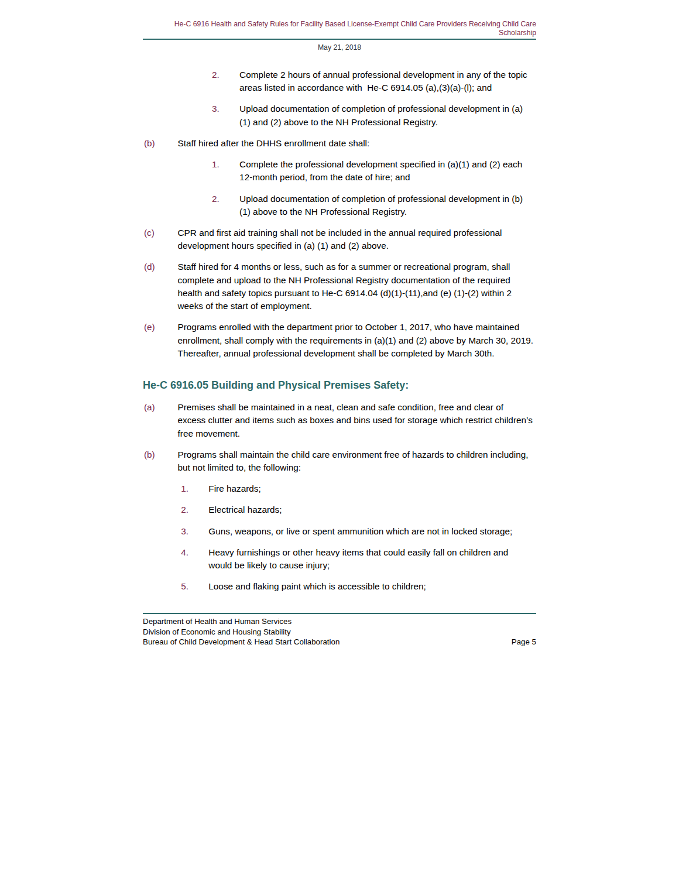He-C 6916 Health and Safety Rules for Facility Based License-Exempt Child Care Providers Receiving Child Care Scholarship
May 21, 2018
2.
Complete 2 hours of annual professional development in any of the topic areas listed in accordance with He-C 6914.05 (a),(3)(a)-(l); and
3.
Upload documentation of completion of professional development in (a)(1) and (2) above to the NH Professional Registry.
(b)
Staff hired after the DHHS enrollment date shall:
1.
Complete the professional development specified in (a)(1) and (2) each 12-month period, from the date of hire; and
2.
Upload documentation of completion of professional development in (b) (1) above to the NH Professional Registry.
(c)
CPR and first aid training shall not be included in the annual required professional development hours specified in (a) (1) and (2) above.
(d)
Staff hired for 4 months or less, such as for a summer or recreational program, shall complete and upload to the NH Professional Registry documentation of the required health and safety topics pursuant to He-C 6914.04 (d)(1)-(11),and (e) (1)-(2) within 2 weeks of the start of employment.
(e)
Programs enrolled with the department prior to October 1, 2017, who have maintained enrollment, shall comply with the requirements in (a)(1) and (2) above by March 30, 2019. Thereafter, annual professional development shall be completed by March 30th.
He-C 6916.05 Building and Physical Premises Safety:
(a)
Premises shall be maintained in a neat, clean and safe condition, free and clear of excess clutter and items such as boxes and bins used for storage which restrict children’s free movement.
(b)
Programs shall maintain the child care environment free of hazards to children including, but not limited to, the following:
1.
Fire hazards;
2.
Electrical hazards;
3.
Guns, weapons, or live or spent ammunition which are not in locked storage;
4.
Heavy furnishings or other heavy items that could easily fall on children and would be likely to cause injury;
5.
Loose and flaking paint which is accessible to children;
Department of Health and Human Services
Division of Economic and Housing Stability
Bureau of Child Development & Head Start CollaborationPage 5